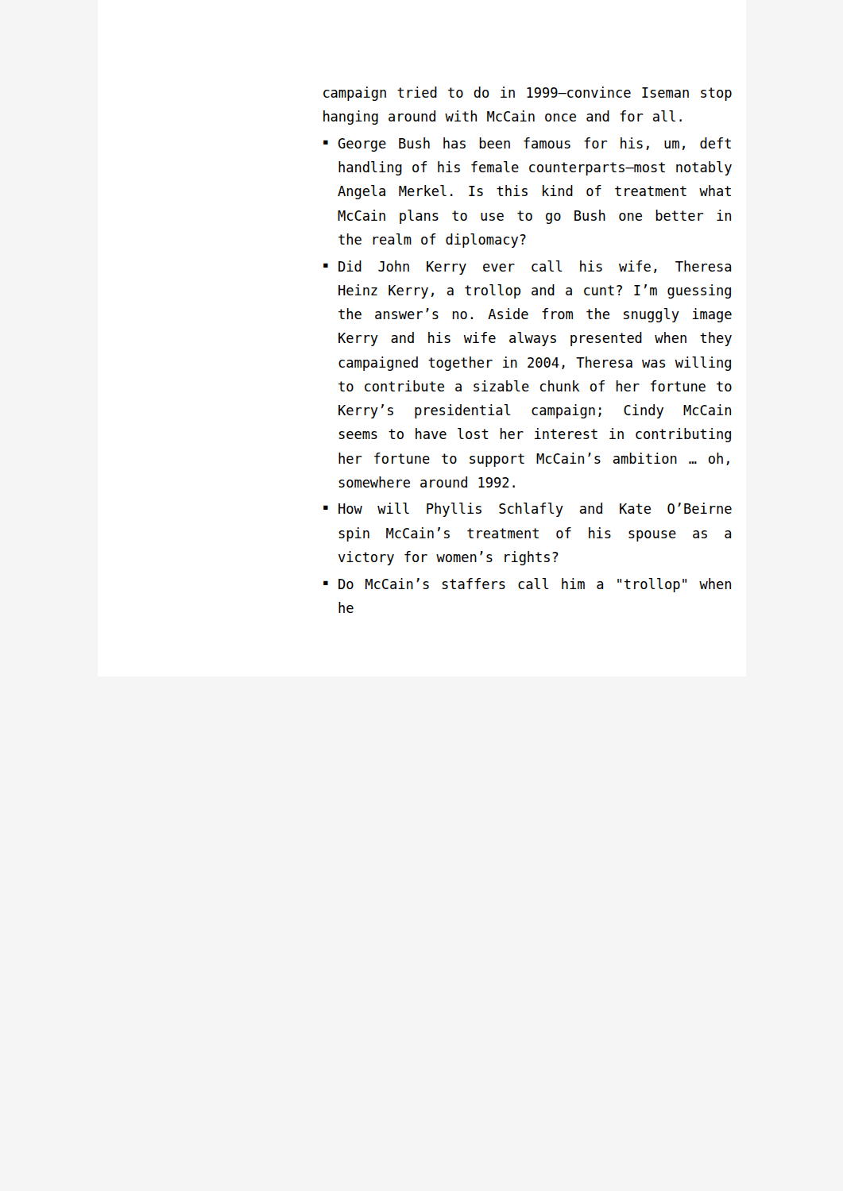campaign tried to do in 1999—convince Iseman stop hanging around with McCain once and for all.
George Bush has been famous for his, um, deft handling of his female counterparts—most notably Angela Merkel. Is this kind of treatment what McCain plans to use to go Bush one better in the realm of diplomacy?
Did John Kerry ever call his wife, Theresa Heinz Kerry, a trollop and a cunt? I’m guessing the answer’s no. Aside from the snuggly image Kerry and his wife always presented when they campaigned together in 2004, Theresa was willing to contribute a sizable chunk of her fortune to Kerry’s presidential campaign; Cindy McCain seems to have lost her interest in contributing her fortune to support McCain’s ambition … oh, somewhere around 1992.
How will Phyllis Schlafly and Kate O’Beirne spin McCain’s treatment of his spouse as a victory for women’s rights?
Do McCain’s staffers call him a "trollop" when he